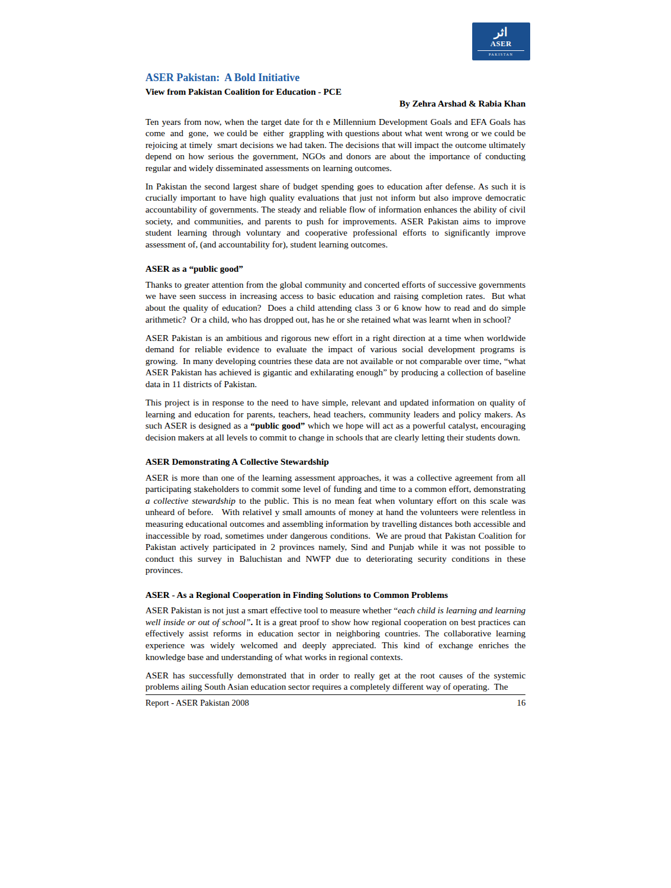اثر
ASER
PAKISTAN
ASER Pakistan: A Bold Initiative
View from Pakistan Coalition for Education - PCE
By Zehra Arshad & Rabia Khan
Ten years from now, when the target date for th e Millennium Development Goals and EFA Goals has come and gone, we could be either grappling with questions about what went wrong or we could be rejoicing at timely smart decisions we had taken. The decisions that will impact the outcome ultimately depend on how serious the government, NGOs and donors are about the importance of conducting regular and widely disseminated assessments on learning outcomes.
In Pakistan the second largest share of budget spending goes to education after defense. As such it is crucially important to have high quality evaluations that just not inform but also improve democratic accountability of governments. The steady and reliable flow of information enhances the ability of civil society, and communities, and parents to push for improvements. ASER Pakistan aims to improve student learning through voluntary and cooperative professional efforts to significantly improve assessment of, (and accountability for), student learning outcomes.
ASER as a “public good”
Thanks to greater attention from the global community and concerted efforts of successive governments we have seen success in increasing access to basic education and raising completion rates. But what about the quality of education? Does a child attending class 3 or 6 know how to read and do simple arithmetic? Or a child, who has dropped out, has he or she retained what was learnt when in school?
ASER Pakistan is an ambitious and rigorous new effort in a right direction at a time when worldwide demand for reliable evidence to evaluate the impact of various social development programs is growing. In many developing countries these data are not available or not comparable over time, “what ASER Pakistan has achieved is gigantic and exhilarating enough” by producing a collection of baseline data in 11 districts of Pakistan.
This project is in response to the need to have simple, relevant and updated information on quality of learning and education for parents, teachers, head teachers, community leaders and policy makers. As such ASER is designed as a “public good” which we hope will act as a powerful catalyst, encouraging decision makers at all levels to commit to change in schools that are clearly letting their students down.
ASER Demonstrating A Collective Stewardship
ASER is more than one of the learning assessment approaches, it was a collective agreement from all participating stakeholders to commit some level of funding and time to a common effort, demonstrating a collective stewardship to the public. This is no mean feat when voluntary effort on this scale was unheard of before. With relativel y small amounts of money at hand the volunteers were relentless in measuring educational outcomes and assembling information by travelling distances both accessible and inaccessible by road, sometimes under dangerous conditions. We are proud that Pakistan Coalition for Pakistan actively participated in 2 provinces namely, Sind and Punjab while it was not possible to conduct this survey in Baluchistan and NWFP due to deteriorating security conditions in these provinces.
ASER - As a Regional Cooperation in Finding Solutions to Common Problems
ASER Pakistan is not just a smart effective tool to measure whether “each child is learning and learning well inside or out of school”. It is a great proof to show how regional cooperation on best practices can effectively assist reforms in education sector in neighboring countries. The collaborative learning experience was widely welcomed and deeply appreciated. This kind of exchange enriches the knowledge base and understanding of what works in regional contexts.
ASER has successfully demonstrated that in order to really get at the root causes of the systemic problems ailing South Asian education sector requires a completely different way of operating. The
Report - ASER Pakistan 2008 16